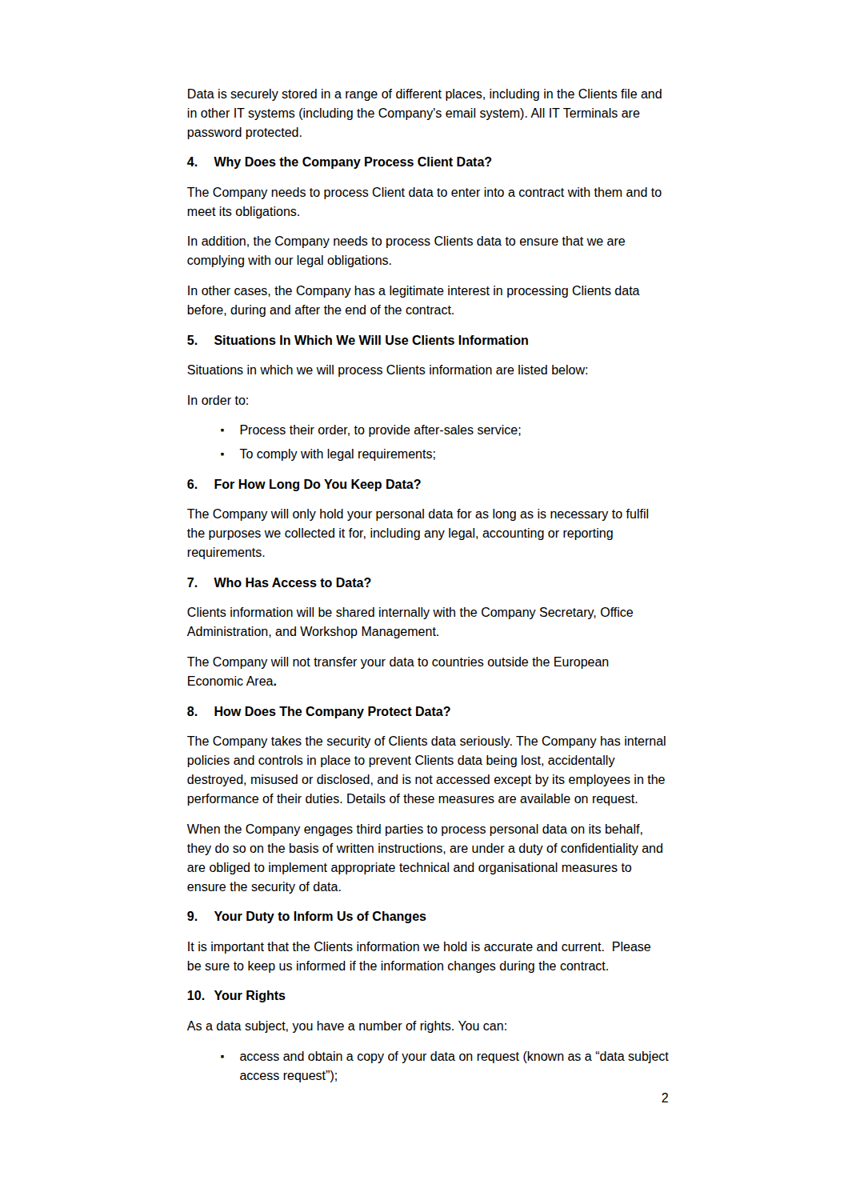Data is securely stored in a range of different places, including in the Clients file and in other IT systems (including the Company's email system). All IT Terminals are password protected.
Why Does the Company Process Client Data?
The Company needs to process Client data to enter into a contract with them and to meet its obligations.
In addition, the Company needs to process Clients data to ensure that we are complying with our legal obligations.
In other cases, the Company has a legitimate interest in processing Clients data before, during and after the end of the contract.
Situations In Which We Will Use Clients Information
Situations in which we will process Clients information are listed below:
In order to:
Process their order, to provide after-sales service;
To comply with legal requirements;
For How Long Do You Keep Data?
The Company will only hold your personal data for as long as is necessary to fulfil the purposes we collected it for, including any legal, accounting or reporting requirements.
Who Has Access to Data?
Clients information will be shared internally with the Company Secretary, Office Administration, and Workshop Management.
The Company will not transfer your data to countries outside the European Economic Area.
How Does The Company Protect Data?
The Company takes the security of Clients data seriously. The Company has internal policies and controls in place to prevent Clients data being lost, accidentally destroyed, misused or disclosed, and is not accessed except by its employees in the performance of their duties. Details of these measures are available on request.
When the Company engages third parties to process personal data on its behalf, they do so on the basis of written instructions, are under a duty of confidentiality and are obliged to implement appropriate technical and organisational measures to ensure the security of data.
Your Duty to Inform Us of Changes
It is important that the Clients information we hold is accurate and current. Please be sure to keep us informed if the information changes during the contract.
Your Rights
As a data subject, you have a number of rights. You can:
access and obtain a copy of your data on request (known as a “data subject access request”);
2